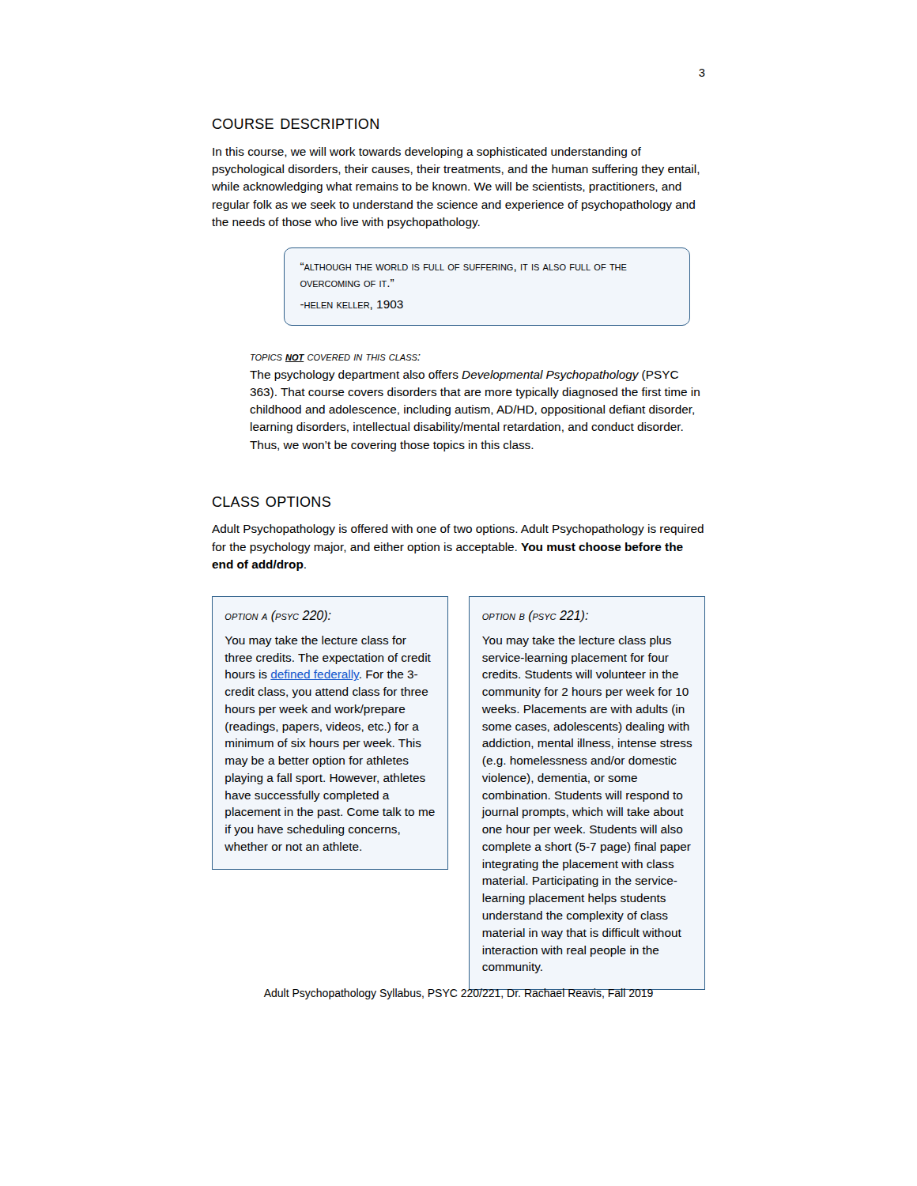3
Course Description
In this course, we will work towards developing a sophisticated understanding of psychological disorders, their causes, their treatments, and the human suffering they entail, while acknowledging what remains to be known. We will be scientists, practitioners, and regular folk as we seek to understand the science and experience of psychopathology and the needs of those who live with psychopathology.
“Although the world is full of suffering, it is also full of the overcoming of it.”
-Helen Keller, 1903
Topics not covered in this class:
The psychology department also offers Developmental Psychopathology (PSYC 363). That course covers disorders that are more typically diagnosed the first time in childhood and adolescence, including autism, AD/HD, oppositional defiant disorder, learning disorders, intellectual disability/mental retardation, and conduct disorder. Thus, we won’t be covering those topics in this class.
Class Options
Adult Psychopathology is offered with one of two options. Adult Psychopathology is required for the psychology major, and either option is acceptable. You must choose before the end of add/drop.
Option A (PSYC 220):
You may take the lecture class for three credits. The expectation of credit hours is defined federally. For the 3-credit class, you attend class for three hours per week and work/prepare (readings, papers, videos, etc.) for a minimum of six hours per week. This may be a better option for athletes playing a fall sport. However, athletes have successfully completed a placement in the past. Come talk to me if you have scheduling concerns, whether or not an athlete.
Option B (PSYC 221):
You may take the lecture class plus service-learning placement for four credits. Students will volunteer in the community for 2 hours per week for 10 weeks. Placements are with adults (in some cases, adolescents) dealing with addiction, mental illness, intense stress (e.g. homelessness and/or domestic violence), dementia, or some combination. Students will respond to journal prompts, which will take about one hour per week. Students will also complete a short (5-7 page) final paper integrating the placement with class material. Participating in the service-learning placement helps students understand the complexity of class material in way that is difficult without interaction with real people in the community.
Adult Psychopathology Syllabus, PSYC 220/221, Dr. Rachael Reavis, Fall 2019